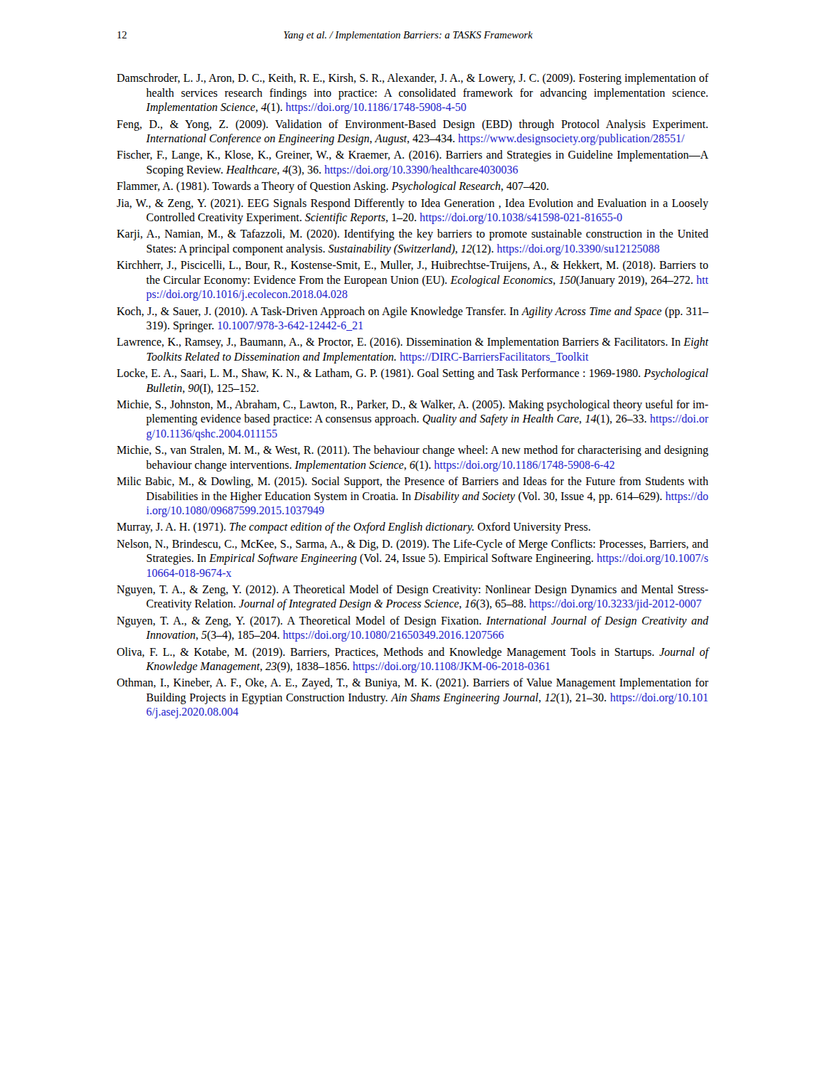12 Yang et al. / Implementation Barriers: a TASKS Framework
Damschroder, L. J., Aron, D. C., Keith, R. E., Kirsh, S. R., Alexander, J. A., & Lowery, J. C. (2009). Fostering implementation of health services research findings into practice: A consolidated framework for advancing implementation science. Implementation Science, 4(1). https://doi.org/10.1186/1748-5908-4-50
Feng, D., & Yong, Z. (2009). Validation of Environment-Based Design (EBD) through Protocol Analysis Experiment. International Conference on Engineering Design, August, 423–434. https://www.designsociety.org/publication/28551/
Fischer, F., Lange, K., Klose, K., Greiner, W., & Kraemer, A. (2016). Barriers and Strategies in Guideline Implementation—A Scoping Review. Healthcare, 4(3), 36. https://doi.org/10.3390/healthcare4030036
Flammer, A. (1981). Towards a Theory of Question Asking. Psychological Research, 407–420.
Jia, W., & Zeng, Y. (2021). EEG Signals Respond Differently to Idea Generation , Idea Evolution and Evaluation in a Loosely Controlled Creativity Experiment. Scientific Reports, 1–20. https://doi.org/10.1038/s41598-021-81655-0
Karji, A., Namian, M., & Tafazzoli, M. (2020). Identifying the key barriers to promote sustainable construction in the United States: A principal component analysis. Sustainability (Switzerland), 12(12). https://doi.org/10.3390/su12125088
Kirchherr, J., Piscicelli, L., Bour, R., Kostense-Smit, E., Muller, J., Huibrechtse-Truijens, A., & Hekkert, M. (2018). Barriers to the Circular Economy: Evidence From the European Union (EU). Ecological Economics, 150(January 2019), 264–272. https://doi.org/10.1016/j.ecolecon.2018.04.028
Koch, J., & Sauer, J. (2010). A Task-Driven Approach on Agile Knowledge Transfer. In Agility Across Time and Space (pp. 311–319). Springer. 10.1007/978-3-642-12442-6_21
Lawrence, K., Ramsey, J., Baumann, A., & Proctor, E. (2016). Dissemination & Implementation Barriers & Facilitators. In Eight Toolkits Related to Dissemination and Implementation. https://DIRC-BarriersFacilitators_Toolkit
Locke, E. A., Saari, L. M., Shaw, K. N., & Latham, G. P. (1981). Goal Setting and Task Performance : 1969-1980. Psychological Bulletin, 90(I), 125–152.
Michie, S., Johnston, M., Abraham, C., Lawton, R., Parker, D., & Walker, A. (2005). Making psychological theory useful for implementing evidence based practice: A consensus approach. Quality and Safety in Health Care, 14(1), 26–33. https://doi.org/10.1136/qshc.2004.011155
Michie, S., van Stralen, M. M., & West, R. (2011). The behaviour change wheel: A new method for characterising and designing behaviour change interventions. Implementation Science, 6(1). https://doi.org/10.1186/1748-5908-6-42
Milic Babic, M., & Dowling, M. (2015). Social Support, the Presence of Barriers and Ideas for the Future from Students with Disabilities in the Higher Education System in Croatia. In Disability and Society (Vol. 30, Issue 4, pp. 614–629). https://doi.org/10.1080/09687599.2015.1037949
Murray, J. A. H. (1971). The compact edition of the Oxford English dictionary. Oxford University Press.
Nelson, N., Brindescu, C., McKee, S., Sarma, A., & Dig, D. (2019). The Life-Cycle of Merge Conflicts: Processes, Barriers, and Strategies. In Empirical Software Engineering (Vol. 24, Issue 5). Empirical Software Engineering. https://doi.org/10.1007/s10664-018-9674-x
Nguyen, T. A., & Zeng, Y. (2012). A Theoretical Model of Design Creativity: Nonlinear Design Dynamics and Mental Stress-Creativity Relation. Journal of Integrated Design & Process Science, 16(3), 65–88. https://doi.org/10.3233/jid-2012-0007
Nguyen, T. A., & Zeng, Y. (2017). A Theoretical Model of Design Fixation. International Journal of Design Creativity and Innovation, 5(3–4), 185–204. https://doi.org/10.1080/21650349.2016.1207566
Oliva, F. L., & Kotabe, M. (2019). Barriers, Practices, Methods and Knowledge Management Tools in Startups. Journal of Knowledge Management, 23(9), 1838–1856. https://doi.org/10.1108/JKM-06-2018-0361
Othman, I., Kineber, A. F., Oke, A. E., Zayed, T., & Buniya, M. K. (2021). Barriers of Value Management Implementation for Building Projects in Egyptian Construction Industry. Ain Shams Engineering Journal, 12(1), 21–30. https://doi.org/10.1016/j.asej.2020.08.004